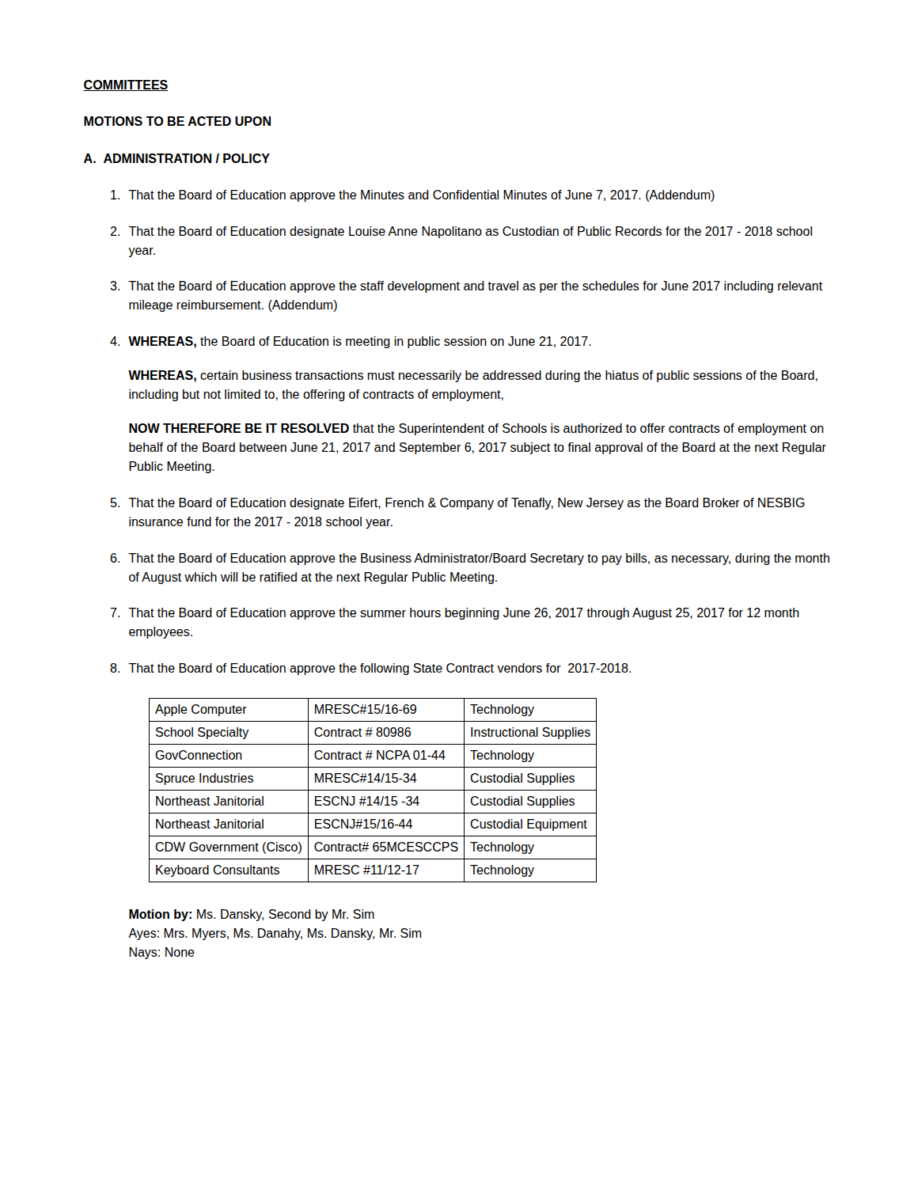COMMITTEES
MOTIONS TO BE ACTED UPON
A. ADMINISTRATION / POLICY
That the Board of Education approve the Minutes and Confidential Minutes of June 7, 2017. (Addendum)
That the Board of Education designate Louise Anne Napolitano as Custodian of Public Records for the 2017 - 2018 school year.
That the Board of Education approve the staff development and travel as per the schedules for June 2017 including relevant mileage reimbursement. (Addendum)
WHEREAS, the Board of Education is meeting in public session on June 21, 2017.
WHEREAS, certain business transactions must necessarily be addressed during the hiatus of public sessions of the Board, including but not limited to, the offering of contracts of employment,
NOW THEREFORE BE IT RESOLVED that the Superintendent of Schools is authorized to offer contracts of employment on behalf of the Board between June 21, 2017 and September 6, 2017 subject to final approval of the Board at the next Regular Public Meeting.
That the Board of Education designate Eifert, French & Company of Tenafly, New Jersey as the Board Broker of NESBIG insurance fund for the 2017 - 2018 school year.
That the Board of Education approve the Business Administrator/Board Secretary to pay bills, as necessary, during the month of August which will be ratified at the next Regular Public Meeting.
That the Board of Education approve the summer hours beginning June 26, 2017 through August 25, 2017 for 12 month employees.
That the Board of Education approve the following State Contract vendors for 2017-2018.
| Apple Computer | MRESC#15/16-69 | Technology |
| School Specialty | Contract # 80986 | Instructional Supplies |
| GovConnection | Contract # NCPA 01-44 | Technology |
| Spruce Industries | MRESC#14/15-34 | Custodial Supplies |
| Northeast Janitorial | ESCNJ #14/15 -34 | Custodial Supplies |
| Northeast Janitorial | ESCNJ#15/16-44 | Custodial Equipment |
| CDW Government (Cisco) | Contract# 65MCESCCPS | Technology |
| Keyboard Consultants | MRESC #11/12-17 | Technology |
Motion by: Ms. Dansky, Second by Mr. Sim
Ayes: Mrs. Myers, Ms. Danahy, Ms. Dansky, Mr. Sim
Nays: None